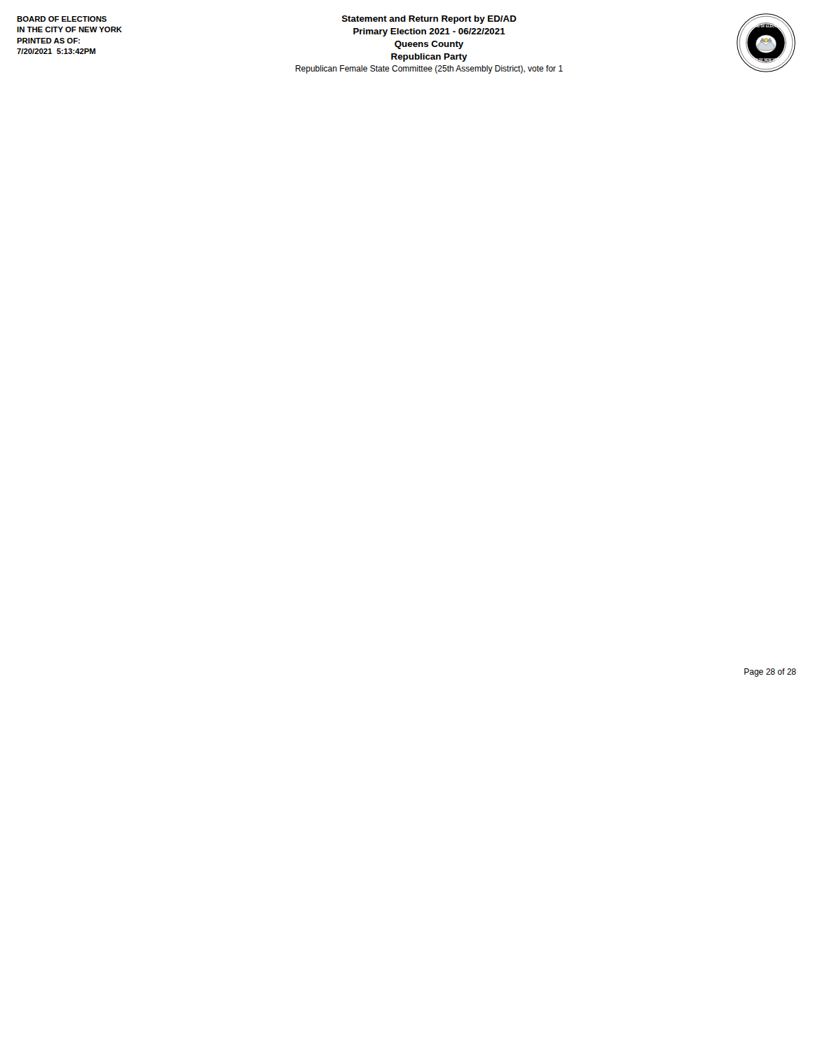BOARD OF ELECTIONS
IN THE CITY OF NEW YORK
PRINTED AS OF:
7/20/2021 5:13:42PM
Statement and Return Report by ED/AD
Primary Election 2021 - 06/22/2021
Queens County
Republican Party
Republican Female State Committee (25th Assembly District), vote for 1
BOARD OF ELECTIONS CITY OF NEW YORK
Page 28 of 28